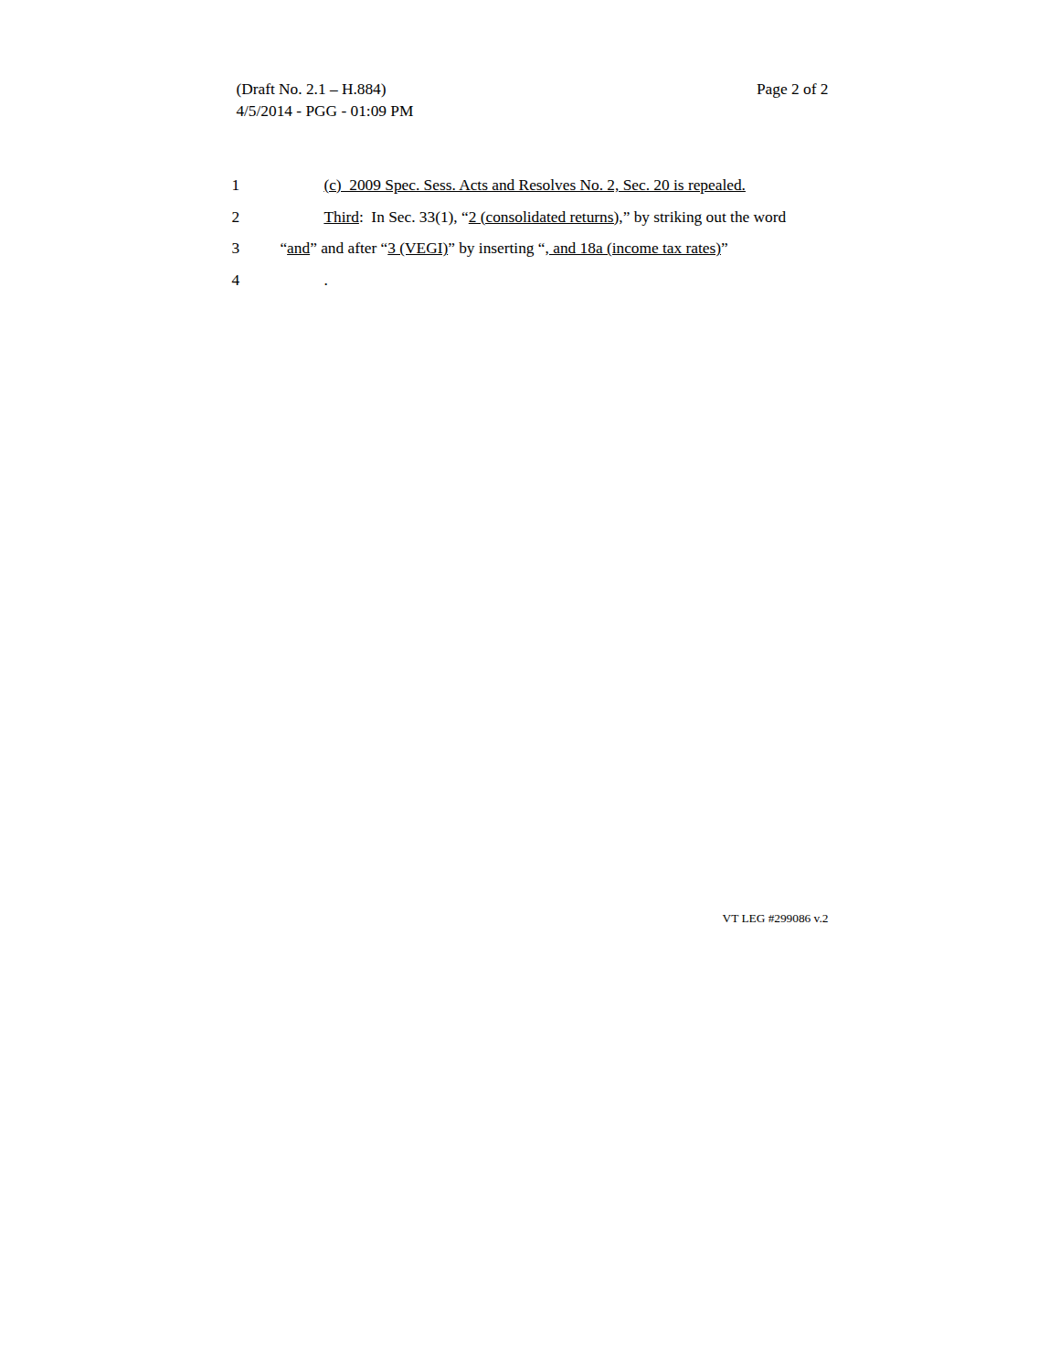(Draft No. 2.1 – H.884)
4/5/2014 - PGG - 01:09 PM
Page 2 of 2
| 1 | (c) 2009 Spec. Sess. Acts and Resolves No. 2, Sec. 20 is repealed. |
| 2 | Third : In Sec. 33(1), “ 2 (consolidated returns), ” by striking out the word |
| 3 | “ and ” and after “ 3 (VEGI) ” by inserting “ , and 18a (income tax rates) ” |
| 4 | . |
VT LEG #299086 v.2